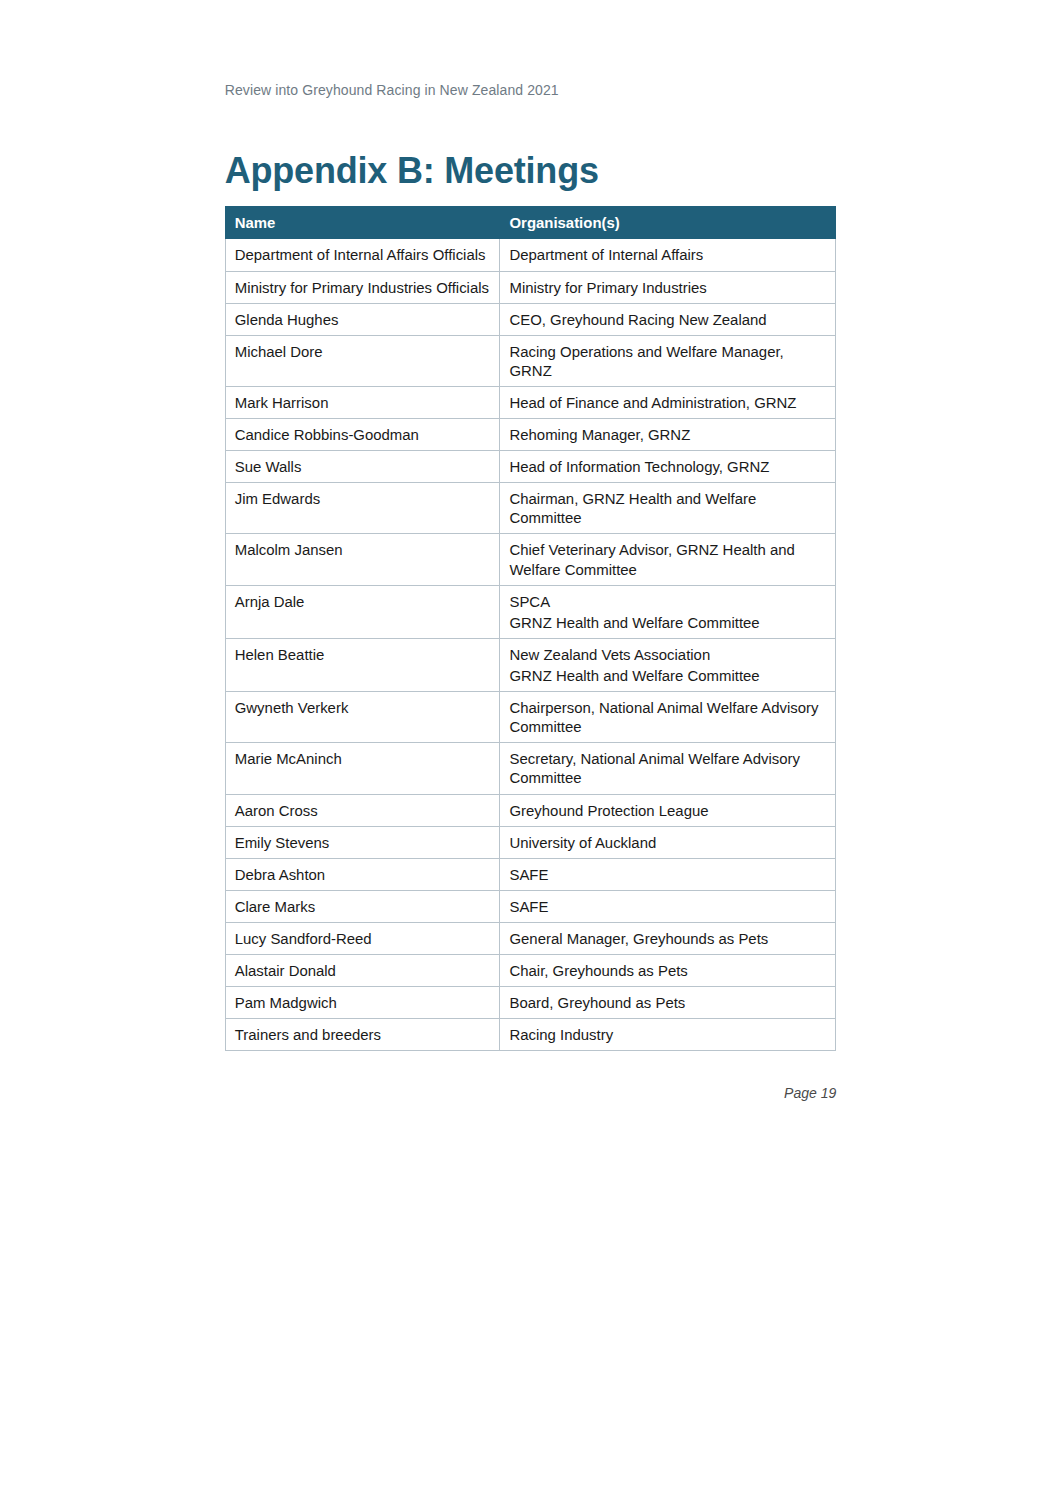Review into Greyhound Racing in New Zealand 2021
Appendix B: Meetings
| Name | Organisation(s) |
| --- | --- |
| Department of Internal Affairs Officials | Department of Internal Affairs |
| Ministry for Primary Industries Officials | Ministry for Primary Industries |
| Glenda Hughes | CEO, Greyhound Racing New Zealand |
| Michael Dore | Racing Operations and Welfare Manager, GRNZ |
| Mark Harrison | Head of Finance and Administration, GRNZ |
| Candice Robbins-Goodman | Rehoming Manager, GRNZ |
| Sue Walls | Head of Information Technology, GRNZ |
| Jim Edwards | Chairman, GRNZ Health and Welfare Committee |
| Malcolm Jansen | Chief Veterinary Advisor, GRNZ Health and Welfare Committee |
| Arnja Dale | SPCA GRNZ Health and Welfare Committee |
| Helen Beattie | New Zealand Vets Association GRNZ Health and Welfare Committee |
| Gwyneth Verkerk | Chairperson, National Animal Welfare Advisory Committee |
| Marie McAninch | Secretary, National Animal Welfare Advisory Committee |
| Aaron Cross | Greyhound Protection League |
| Emily Stevens | University of Auckland |
| Debra Ashton | SAFE |
| Clare Marks | SAFE |
| Lucy Sandford-Reed | General Manager, Greyhounds as Pets |
| Alastair Donald | Chair, Greyhounds as Pets |
| Pam Madgwich | Board, Greyhound as Pets |
| Trainers and breeders | Racing Industry |
Page 19